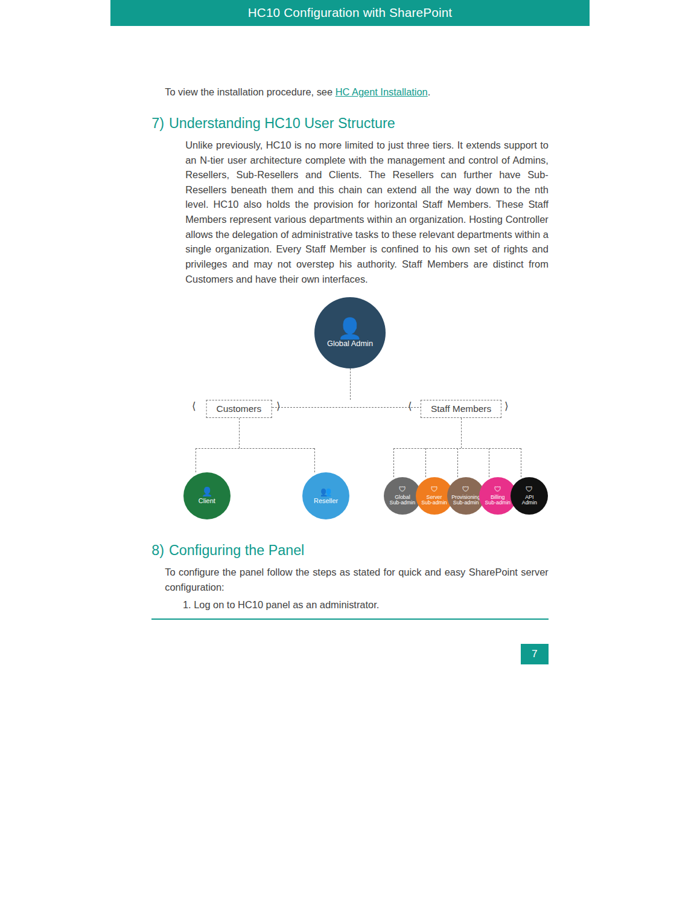HC10 Configuration with SharePoint
To view the installation procedure, see HC Agent Installation.
7) Understanding HC10 User Structure
Unlike previously, HC10 is no more limited to just three tiers. It extends support to an N-tier user architecture complete with the management and control of Admins, Resellers, Sub-Resellers and Clients. The Resellers can further have Sub-Resellers beneath them and this chain can extend all the way down to the nth level. HC10 also holds the provision for horizontal Staff Members. These Staff Members represent various departments within an organization. Hosting Controller allows the delegation of administrative tasks to these relevant departments within a single organization. Every Staff Member is confined to his own set of rights and privileges and may not overstep his authority. Staff Members are distinct from Customers and have their own interfaces.
👤Global Admin
⟨
Customers
⟩
⟨
Staff Members
⟩
👤Client
👥Reseller
🛡Global
Sub-admin
🛡Server
Sub-admin
🛡Provisioning
Sub-admin
🛡Billing
Sub-admin
🛡API
Admin
8) Configuring the Panel
To configure the panel follow the steps as stated for quick and easy SharePoint server configuration:
Log on to HC10 panel as an administrator.
7